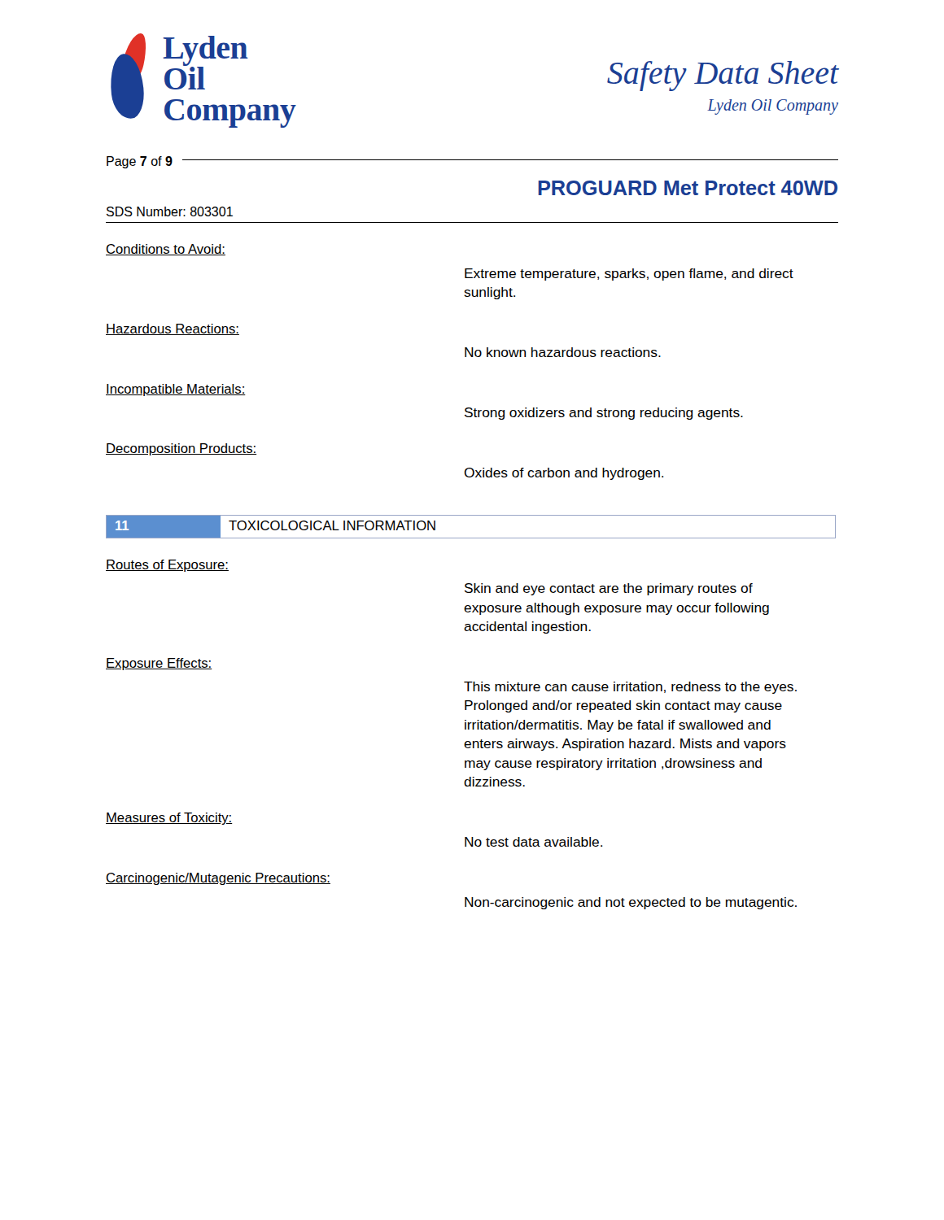Lyden Oil Company
Safety Data Sheet
Lyden Oil Company
Page 7 of 9
PROGUARD Met Protect 40WD
SDS Number: 803301
Conditions to Avoid:
Extreme temperature, sparks, open flame, and direct sunlight.
Hazardous Reactions:
No known hazardous reactions.
Incompatible Materials:
Strong oxidizers and strong reducing agents.
Decomposition Products:
Oxides of carbon and hydrogen.
11
TOXICOLOGICAL INFORMATION
Routes of Exposure:
Skin and eye contact are the primary routes of exposure although exposure may occur following accidental ingestion.
Exposure Effects:
This mixture can cause irritation, redness to the eyes. Prolonged and/or repeated skin contact may cause irritation/dermatitis. May be fatal if swallowed and enters airways. Aspiration hazard. Mists and vapors may cause respiratory irritation ,drowsiness and dizziness.
Measures of Toxicity:
No test data available.
Carcinogenic/Mutagenic Precautions:
Non-carcinogenic and not expected to be mutagentic.